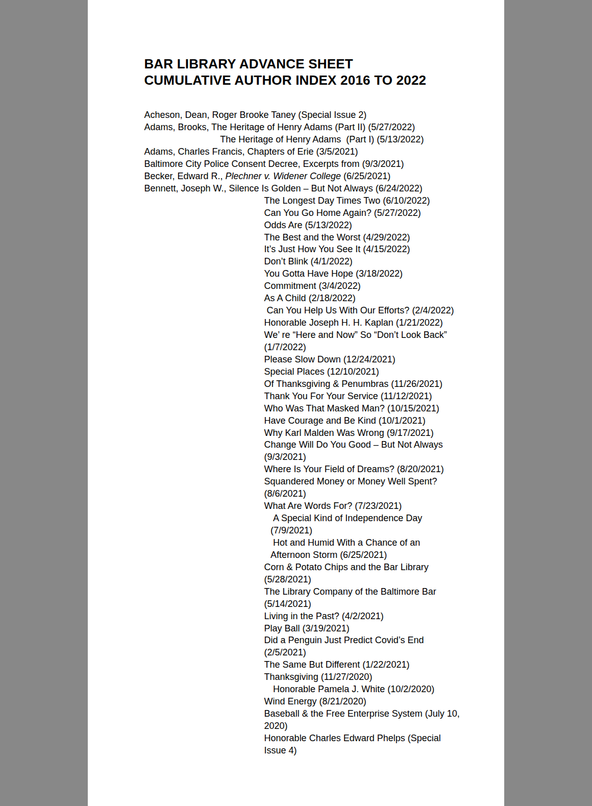BAR LIBRARY ADVANCE SHEET
CUMULATIVE AUTHOR INDEX 2016 TO 2022
Acheson, Dean, Roger Brooke Taney (Special Issue 2)
Adams, Brooks, The Heritage of Henry Adams (Part II) (5/27/2022)
The Heritage of Henry Adams (Part I) (5/13/2022)
Adams, Charles Francis, Chapters of Erie (3/5/2021)
Baltimore City Police Consent Decree, Excerpts from (9/3/2021)
Becker, Edward R., Plechner v. Widener College (6/25/2021)
Bennett, Joseph W., Silence Is Golden – But Not Always (6/24/2022)
The Longest Day Times Two (6/10/2022)
Can You Go Home Again? (5/27/2022)
Odds Are (5/13/2022)
The Best and the Worst (4/29/2022)
It’s Just How You See It (4/15/2022)
Don’t Blink (4/1/2022)
You Gotta Have Hope (3/18/2022)
Commitment (3/4/2022)
As A Child (2/18/2022)
Can You Help Us With Our Efforts? (2/4/2022)
Honorable Joseph H. H. Kaplan (1/21/2022)
We’ re “Here and Now” So “Don’t Look Back” (1/7/2022)
Please Slow Down (12/24/2021)
Special Places (12/10/2021)
Of Thanksgiving & Penumbras (11/26/2021)
Thank You For Your Service (11/12/2021)
Who Was That Masked Man? (10/15/2021)
Have Courage and Be Kind (10/1/2021)
Why Karl Malden Was Wrong (9/17/2021)
Change Will Do You Good – But Not Always (9/3/2021)
Where Is Your Field of Dreams? (8/20/2021)
Squandered Money or Money Well Spent? (8/6/2021)
What Are Words For? (7/23/2021)
A Special Kind of Independence Day (7/9/2021)
Hot and Humid With a Chance of an Afternoon Storm (6/25/2021)
Corn & Potato Chips and the Bar Library (5/28/2021)
The Library Company of the Baltimore Bar (5/14/2021)
Living in the Past? (4/2/2021)
Play Ball (3/19/2021)
Did a Penguin Just Predict Covid’s End (2/5/2021)
The Same But Different (1/22/2021)
Thanksgiving (11/27/2020)
Honorable Pamela J. White (10/2/2020)
Wind Energy (8/21/2020)
Baseball & the Free Enterprise System (July 10, 2020)
Honorable Charles Edward Phelps (Special Issue 4)